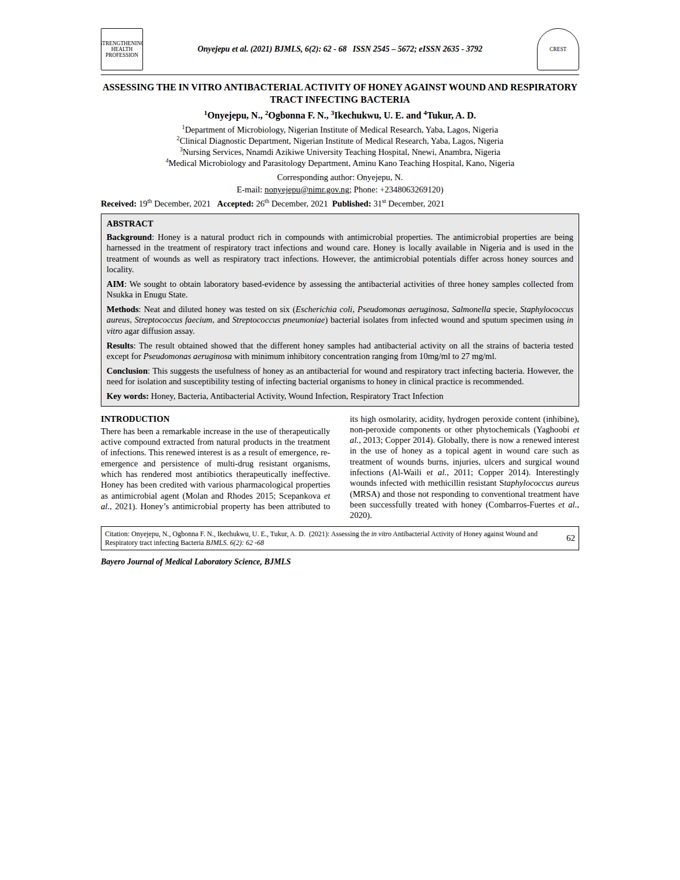STRENGTHENING
HEALTH PROFESSION
Onyejepu et al. (2021) BJMLS, 6(2): 62 - 68 ISSN 2545 – 5672; eISSN 2635 - 3792
CREST
Assessing the In Vitro Antibacterial Activity of Honey Against Wound and Respiratory Tract Infecting Bacteria
1Onyejepu, N., 2Ogbonna F. N., 3Ikechukwu, U. E. and 4Tukur, A. D.
1Department of Microbiology, Nigerian Institute of Medical Research, Yaba, Lagos, Nigeria
2Clinical Diagnostic Department, Nigerian Institute of Medical Research, Yaba, Lagos, Nigeria
3Nursing Services, Nnamdi Azikiwe University Teaching Hospital, Nnewi, Anambra, Nigeria
4Medical Microbiology and Parasitology Department, Aminu Kano Teaching Hospital, Kano, Nigeria
Corresponding author: Onyejepu, N.
E-mail: nonyejepu@nimr.gov.ng; Phone: +2348063269120)
Received: 19th December, 2021 Accepted: 26th December, 2021 Published: 31st December, 2021
Abstract
Background: Honey is a natural product rich in compounds with antimicrobial properties. The antimicrobial properties are being harnessed in the treatment of respiratory tract infections and wound care. Honey is locally available in Nigeria and is used in the treatment of wounds as well as respiratory tract infections. However, the antimicrobial potentials differ across honey sources and locality.
AIM: We sought to obtain laboratory based-evidence by assessing the antibacterial activities of three honey samples collected from Nsukka in Enugu State.
Methods: Neat and diluted honey was tested on six (Escherichia coli, Pseudomonas aeruginosa, Salmonella specie, Staphylococcus aureus, Streptococcus faecium, and Streptococcus pneumoniae) bacterial isolates from infected wound and sputum specimen using in vitro agar diffusion assay.
Results: The result obtained showed that the different honey samples had antibacterial activity on all the strains of bacteria tested except for Pseudomonas aeruginosa with minimum inhibitory concentration ranging from 10mg/ml to 27 mg/ml.
Conclusion: This suggests the usefulness of honey as an antibacterial for wound and respiratory tract infecting bacteria. However, the need for isolation and susceptibility testing of infecting bacterial organisms to honey in clinical practice is recommended.
Key words: Honey, Bacteria, Antibacterial Activity, Wound Infection, Respiratory Tract Infection
Introduction
There has been a remarkable increase in the use of therapeutically active compound extracted from natural products in the treatment of infections. This renewed interest is as a result of emergence, re-emergence and persistence of multi-drug resistant organisms, which has rendered most antibiotics therapeutically ineffective. Honey has been credited with various pharmacological properties as antimicrobial agent (Molan and Rhodes 2015; Scepankova et al., 2021). Honey’s antimicrobial property has been attributed to its high osmolarity, acidity, hydrogen peroxide content (inhibine), non-peroxide components or other phytochemicals (Yaghoobi et al., 2013; Copper 2014). Globally, there is now a renewed interest in the use of honey as a topical agent in wound care such as treatment of wounds burns, injuries, ulcers and surgical wound infections (Al-Waili et al., 2011; Copper 2014). Interestingly wounds infected with methicillin resistant Staphylococcus aureus (MRSA) and those not responding to conventional treatment have been successfully treated with honey (Combarros-Fuertes et al., 2020).
Citation: Onyejepu, N., Ogbonna F. N., Ikechukwu, U. E., Tukur, A. D. (2021): Assessing the in vitro Antibacterial Activity of Honey against Wound and Respiratory tract infecting Bacteria BJMLS. 6(2): 62 -68
62
Bayero Journal of Medical Laboratory Science, BJMLS